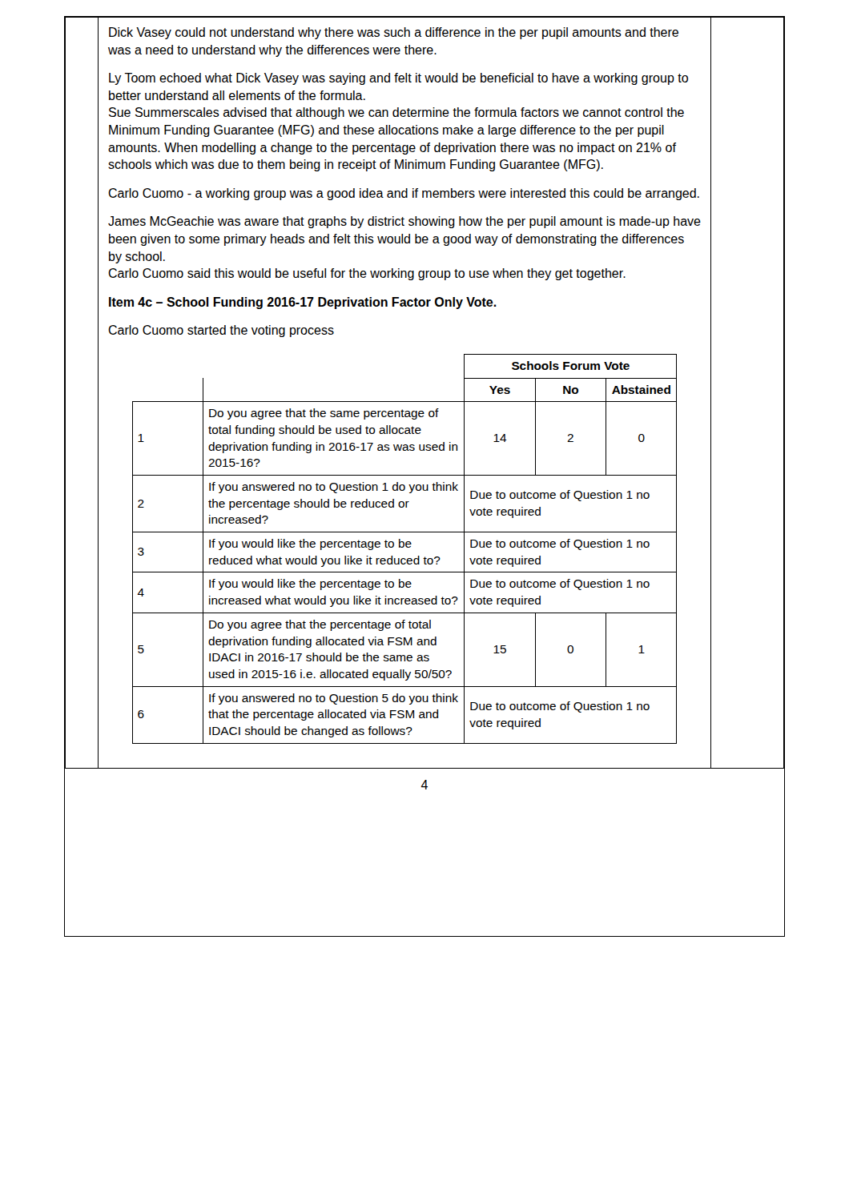| | Dick Vasey could not understand why there was such a difference in the per pupil amounts and there was a need to understand why the differences were there. Ly Toom echoed what Dick Vasey was saying and felt it would be beneficial to have a working group to better understand all elements of the formula. Sue Summerscales advised that although we can determine the formula factors we cannot control the Minimum Funding Guarantee (MFG) and these allocations make a large difference to the per pupil amounts. When modelling a change to the percentage of deprivation there was no impact on 21% of schools which was due to them being in receipt of Minimum Funding Guarantee (MFG). Carlo Cuomo - a working group was a good idea and if members were interested this could be arranged. James McGeachie was aware that graphs by district showing how the per pupil amount is made-up have been given to some primary heads and felt this would be a good way of demonstrating the differences by school. Carlo Cuomo said this would be useful for the working group to use when they get together. Item 4c – School Funding 2016-17 Deprivation Factor Only Vote. Carlo Cuomo started the voting process / / / Schools Forum Vote / / / / Yes / No / Abstained / / 1 / Do you agree that the same percentage of total funding should be used to allocate deprivation funding in 2016-17 as was used in 2015-16? / 14 / 2 / 0 / / 2 / If you answered no to Question 1 do you think the percentage should be reduced or increased? / Due to outcome of Question 1 no vote required / / 3 / If you would like the percentage to be reduced what would you like it reduced to? / Due to outcome of Question 1 no vote required / / 4 / If you would like the percentage to be increased what would you like it increased to? / Due to outcome of Question 1 no vote required / / 5 / Do you agree that the percentage of total deprivation funding allocated via FSM and IDACI in 2016-17 should be the same as used in 2015-16 i.e. allocated equally 50/50? / 15 / 0 / 1 / / 6 / If you answered no to Question 5 do you think that the percentage allocated via FSM and IDACI should be changed as follows? / Due to outcome of Question 1 no vote required / | |
4